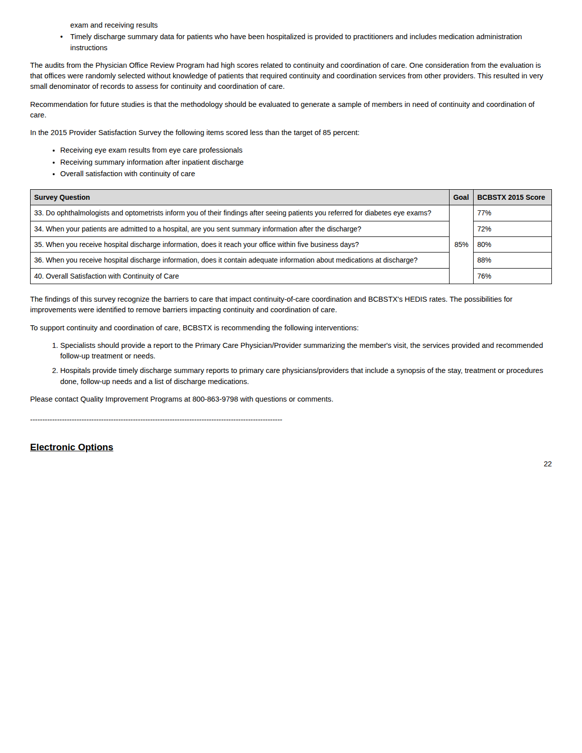exam and receiving results
Timely discharge summary data for patients who have been hospitalized is provided to practitioners and includes medication administration instructions
The audits from the Physician Office Review Program had high scores related to continuity and coordination of care. One consideration from the evaluation is that offices were randomly selected without knowledge of patients that required continuity and coordination services from other providers. This resulted in very small denominator of records to assess for continuity and coordination of care.
Recommendation for future studies is that the methodology should be evaluated to generate a sample of members in need of continuity and coordination of care.
In the 2015 Provider Satisfaction Survey the following items scored less than the target of 85 percent:
Receiving eye exam results from eye care professionals
Receiving summary information after inpatient discharge
Overall satisfaction with continuity of care
| Survey Question | Goal | BCBSTX 2015 Score |
| --- | --- | --- |
| 33. Do ophthalmologists and optometrists inform you of their findings after seeing patients you referred for diabetes eye exams? | 85% | 77% |
| 34. When your patients are admitted to a hospital, are you sent summary information after the discharge? | 72% |
| 35. When you receive hospital discharge information, does it reach your office within five business days? | 80% |
| 36. When you receive hospital discharge information, does it contain adequate information about medications at discharge? | 88% |
| 40. Overall Satisfaction with Continuity of Care | 76% |
The findings of this survey recognize the barriers to care that impact continuity-of-care coordination and BCBSTX's HEDIS rates. The possibilities for improvements were identified to remove barriers impacting continuity and coordination of care.
To support continuity and coordination of care, BCBSTX is recommending the following interventions:
Specialists should provide a report to the Primary Care Physician/Provider summarizing the member's visit, the services provided and recommended follow-up treatment or needs.
Hospitals provide timely discharge summary reports to primary care physicians/providers that include a synopsis of the stay, treatment or procedures done, follow-up needs and a list of discharge medications.
Please contact Quality Improvement Programs at 800-863-9798 with questions or comments.
-------------------------------------------------------------------------------------------------------
Electronic Options
22